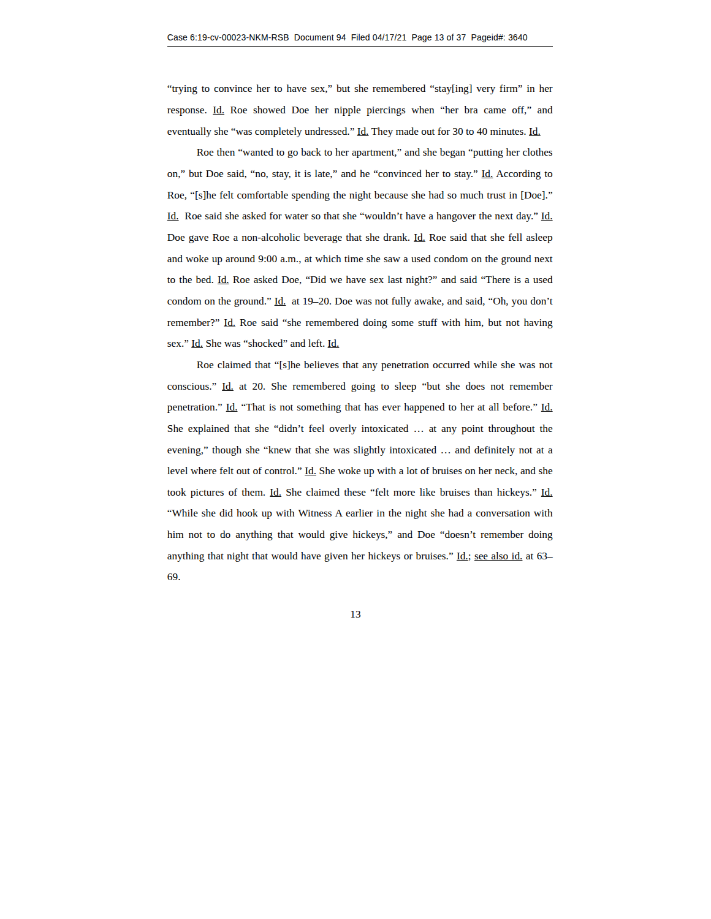Case 6:19-cv-00023-NKM-RSB Document 94 Filed 04/17/21 Page 13 of 37 Pageid#: 3640
“trying to convince her to have sex,” but she remembered “stay[ing] very firm” in her response. Id. Roe showed Doe her nipple piercings when “her bra came off,” and eventually she “was completely undressed.” Id. They made out for 30 to 40 minutes. Id.
Roe then “wanted to go back to her apartment,” and she began “putting her clothes on,” but Doe said, “no, stay, it is late,” and he “convinced her to stay.” Id. According to Roe, “[s]he felt comfortable spending the night because she had so much trust in [Doe].” Id. Roe said she asked for water so that she “wouldn’t have a hangover the next day.” Id. Doe gave Roe a non-alcoholic beverage that she drank. Id. Roe said that she fell asleep and woke up around 9:00 a.m., at which time she saw a used condom on the ground next to the bed. Id. Roe asked Doe, “Did we have sex last night?” and said “There is a used condom on the ground.” Id. at 19–20. Doe was not fully awake, and said, “Oh, you don’t remember?” Id. Roe said “she remembered doing some stuff with him, but not having sex.” Id. She was “shocked” and left. Id.
Roe claimed that “[s]he believes that any penetration occurred while she was not conscious.” Id. at 20. She remembered going to sleep “but she does not remember penetration.” Id. “That is not something that has ever happened to her at all before.” Id. She explained that she “didn’t feel overly intoxicated … at any point throughout the evening,” though she “knew that she was slightly intoxicated … and definitely not at a level where felt out of control.” Id. She woke up with a lot of bruises on her neck, and she took pictures of them. Id. She claimed these “felt more like bruises than hickeys.” Id. “While she did hook up with Witness A earlier in the night she had a conversation with him not to do anything that would give hickeys,” and Doe “doesn’t remember doing anything that night that would have given her hickeys or bruises.” Id.; see also id. at 63–69.
13